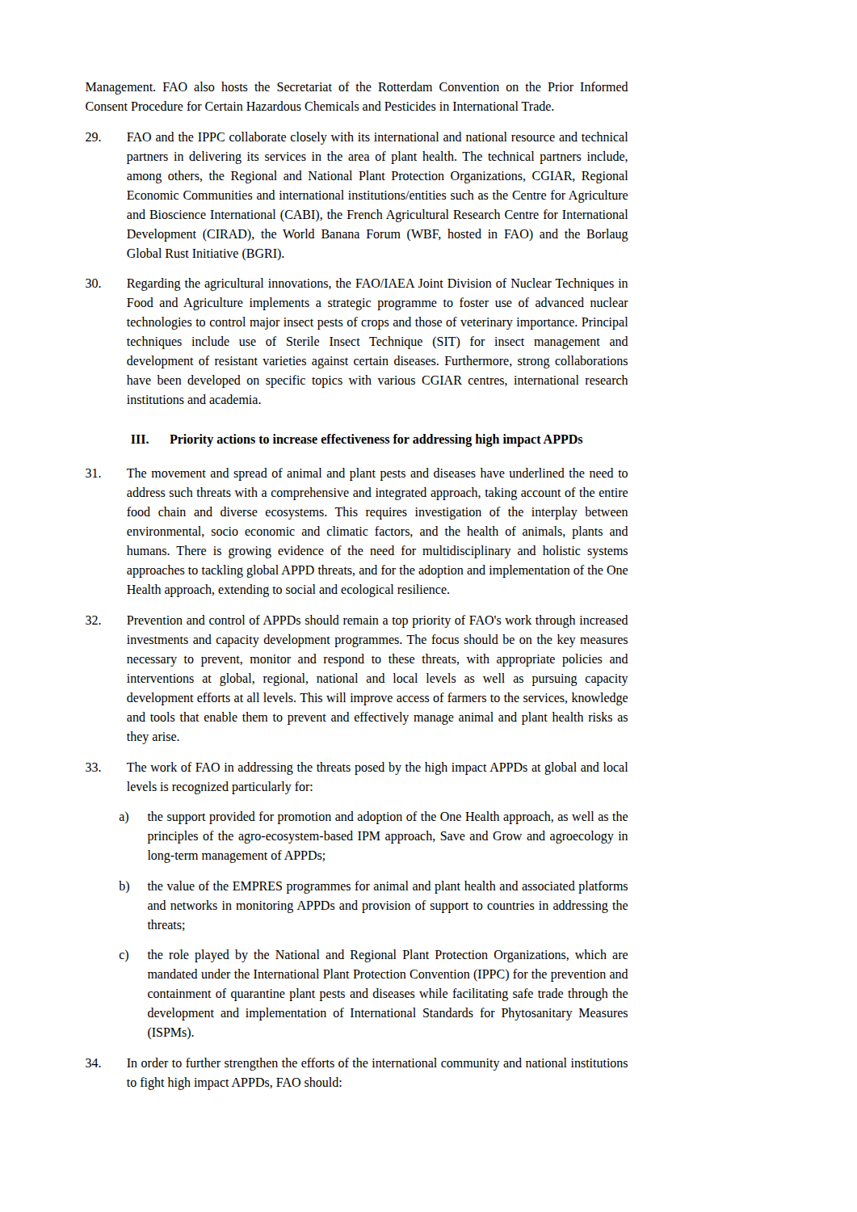Management. FAO also hosts the Secretariat of the Rotterdam Convention on the Prior Informed Consent Procedure for Certain Hazardous Chemicals and Pesticides in International Trade.
29.
FAO and the IPPC collaborate closely with its international and national resource and technical partners in delivering its services in the area of plant health. The technical partners include, among others, the Regional and National Plant Protection Organizations, CGIAR, Regional Economic Communities and international institutions/entities such as the Centre for Agriculture and Bioscience International (CABI), the French Agricultural Research Centre for International Development (CIRAD), the World Banana Forum (WBF, hosted in FAO) and the Borlaug Global Rust Initiative (BGRI).
30.
Regarding the agricultural innovations, the FAO/IAEA Joint Division of Nuclear Techniques in Food and Agriculture implements a strategic programme to foster use of advanced nuclear technologies to control major insect pests of crops and those of veterinary importance. Principal techniques include use of Sterile Insect Technique (SIT) for insect management and development of resistant varieties against certain diseases. Furthermore, strong collaborations have been developed on specific topics with various CGIAR centres, international research institutions and academia.
III. Priority actions to increase effectiveness for addressing high impact APPDs
31.
The movement and spread of animal and plant pests and diseases have underlined the need to address such threats with a comprehensive and integrated approach, taking account of the entire food chain and diverse ecosystems. This requires investigation of the interplay between environmental, socio economic and climatic factors, and the health of animals, plants and humans. There is growing evidence of the need for multidisciplinary and holistic systems approaches to tackling global APPD threats, and for the adoption and implementation of the One Health approach, extending to social and ecological resilience.
32.
Prevention and control of APPDs should remain a top priority of FAO's work through increased investments and capacity development programmes. The focus should be on the key measures necessary to prevent, monitor and respond to these threats, with appropriate policies and interventions at global, regional, national and local levels as well as pursuing capacity development efforts at all levels. This will improve access of farmers to the services, knowledge and tools that enable them to prevent and effectively manage animal and plant health risks as they arise.
33.
The work of FAO in addressing the threats posed by the high impact APPDs at global and local levels is recognized particularly for:
a) the support provided for promotion and adoption of the One Health approach, as well as the principles of the agro-ecosystem-based IPM approach, Save and Grow and agroecology in long-term management of APPDs;
b) the value of the EMPRES programmes for animal and plant health and associated platforms and networks in monitoring APPDs and provision of support to countries in addressing the threats;
c) the role played by the National and Regional Plant Protection Organizations, which are mandated under the International Plant Protection Convention (IPPC) for the prevention and containment of quarantine plant pests and diseases while facilitating safe trade through the development and implementation of International Standards for Phytosanitary Measures (ISPMs).
34.
In order to further strengthen the efforts of the international community and national institutions to fight high impact APPDs, FAO should: